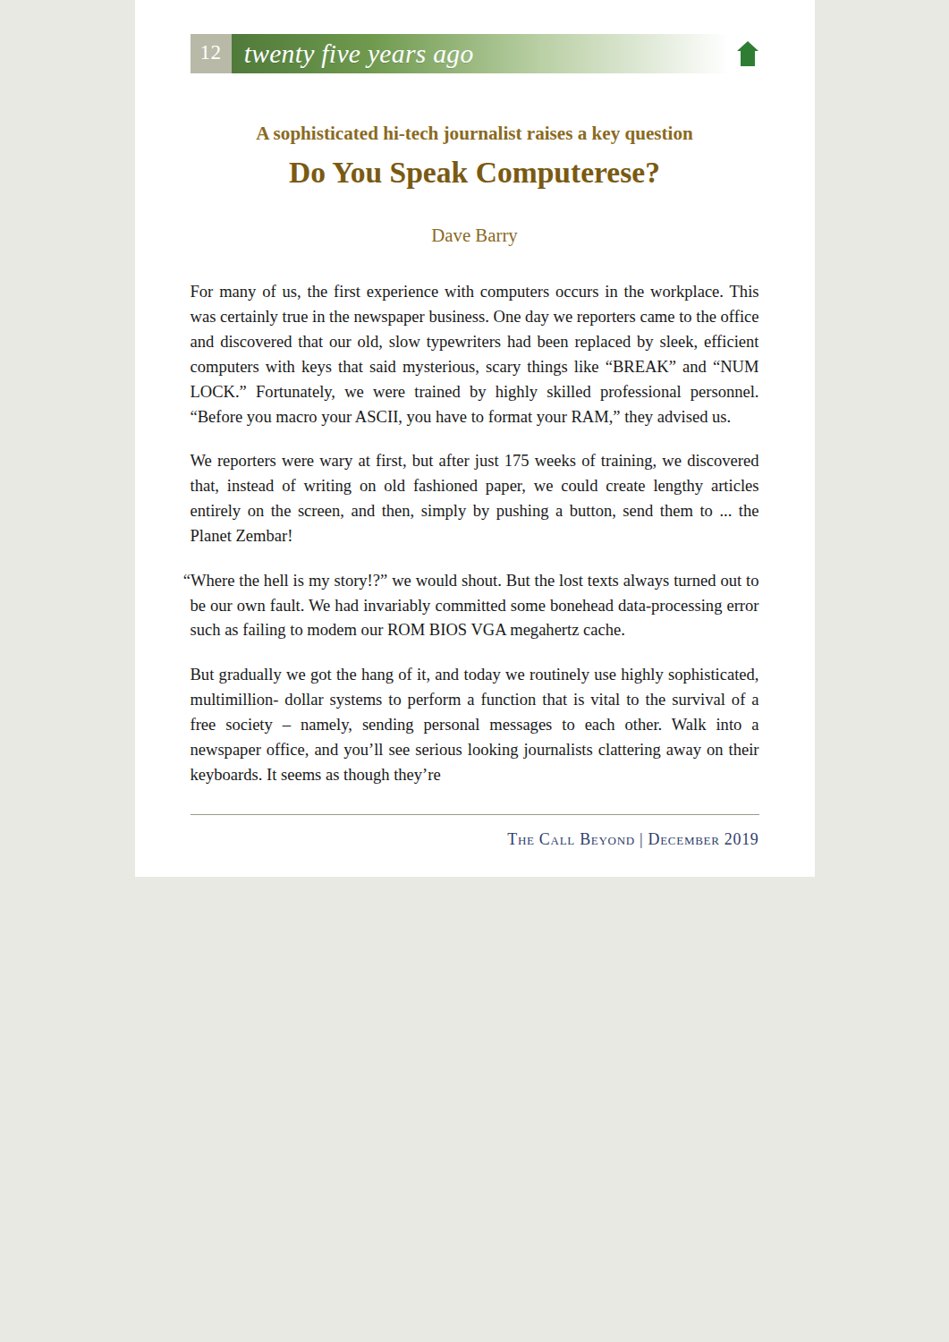12
twenty five years ago
A sophisticated hi-tech journalist raises a key question
Do You Speak Computerese?
Dave Barry
For many of us, the first experience with computers occurs in the workplace. This was certainly true in the newspaper business. One day we reporters came to the office and discovered that our old, slow typewriters had been replaced by sleek, efficient computers with keys that said mysterious, scary things like “BREAK” and “NUM LOCK.” Fortunately, we were trained by highly skilled professional personnel. “Before you macro your ASCII, you have to format your RAM,” they advised us.
We reporters were wary at first, but after just 175 weeks of training, we discovered that, instead of writing on old fashioned paper, we could create lengthy articles entirely on the screen, and then, simply by pushing a button, send them to ... the Planet Zembar!
“Where the hell is my story!?” we would shout. But the lost texts always turned out to be our own fault. We had invariably committed some bonehead data-processing error such as failing to modem our ROM BIOS VGA megahertz cache.
But gradually we got the hang of it, and today we routinely use highly sophisticated, multimillion- dollar systems to perform a function that is vital to the survival of a free society – namely, sending personal messages to each other. Walk into a newspaper office, and you’ll see serious looking journalists clattering away on their keyboards. It seems as though they’re
The Call Beyond | December 2019